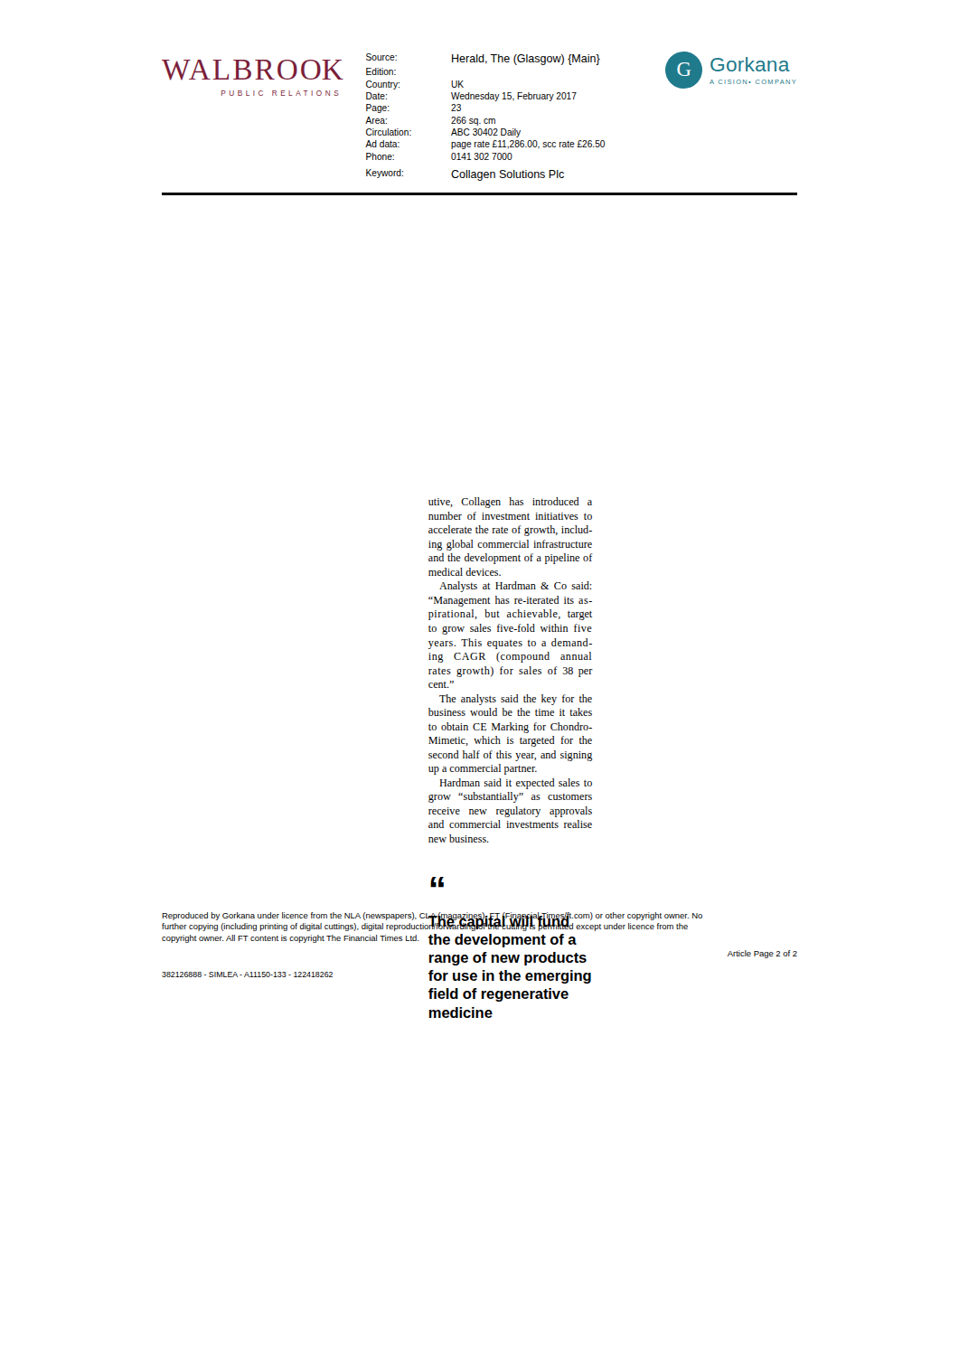WALBROOK
PUBLIC RELATIONS
| Source: | Herald, The (Glasgow) {Main} |
| Edition: | |
| Country: | UK |
| Date: | Wednesday 15, February 2017 |
| Page: | 23 |
| Area: | 266 sq. cm |
| Circulation: | ABC 30402 Daily |
| Ad data: | page rate £11,286.00, scc rate £26.50 |
| Phone: | 0141 302 7000 |
| Keyword: | Collagen Solutions Plc |
G
Gorkana
A CISION• COMPANY
utive, Collagen has introduced a number of investment initiatives to accelerate the rate of growth, including global commercial infrastructure and the development of a pipeline of medical devices.
Analysts at Hardman & Co said: “Management has re-iterated its aspirational, but achievable, target to grow sales five-fold within five years. This equates to a demanding CAGR (compound annual rates growth) for sales of 38 per cent.”
The analysts said the key for the business would be the time it takes to obtain CE Marking for Chondro-Mimetic, which is targeted for the second half of this year, and signing up a commercial partner.
Hardman said it expected sales to grow “substantially” as customers receive new regulatory approvals and commercial investments realise new business.
“
The capital will fund the development of a range of new products for use in the emerging field of regenerative medicine
Reproduced by Gorkana under licence from the NLA (newspapers), CLA (magazines), FT (Financial Times/ft.com) or other copyright owner. No further copying (including printing of digital cuttings), digital reproduction/forwarding of the cutting is permitted except under licence from the copyright owner. All FT content is copyright The Financial Times Ltd.
Article Page 2 of 2
382126888 - SIMLEA - A11150-133 - 122418262